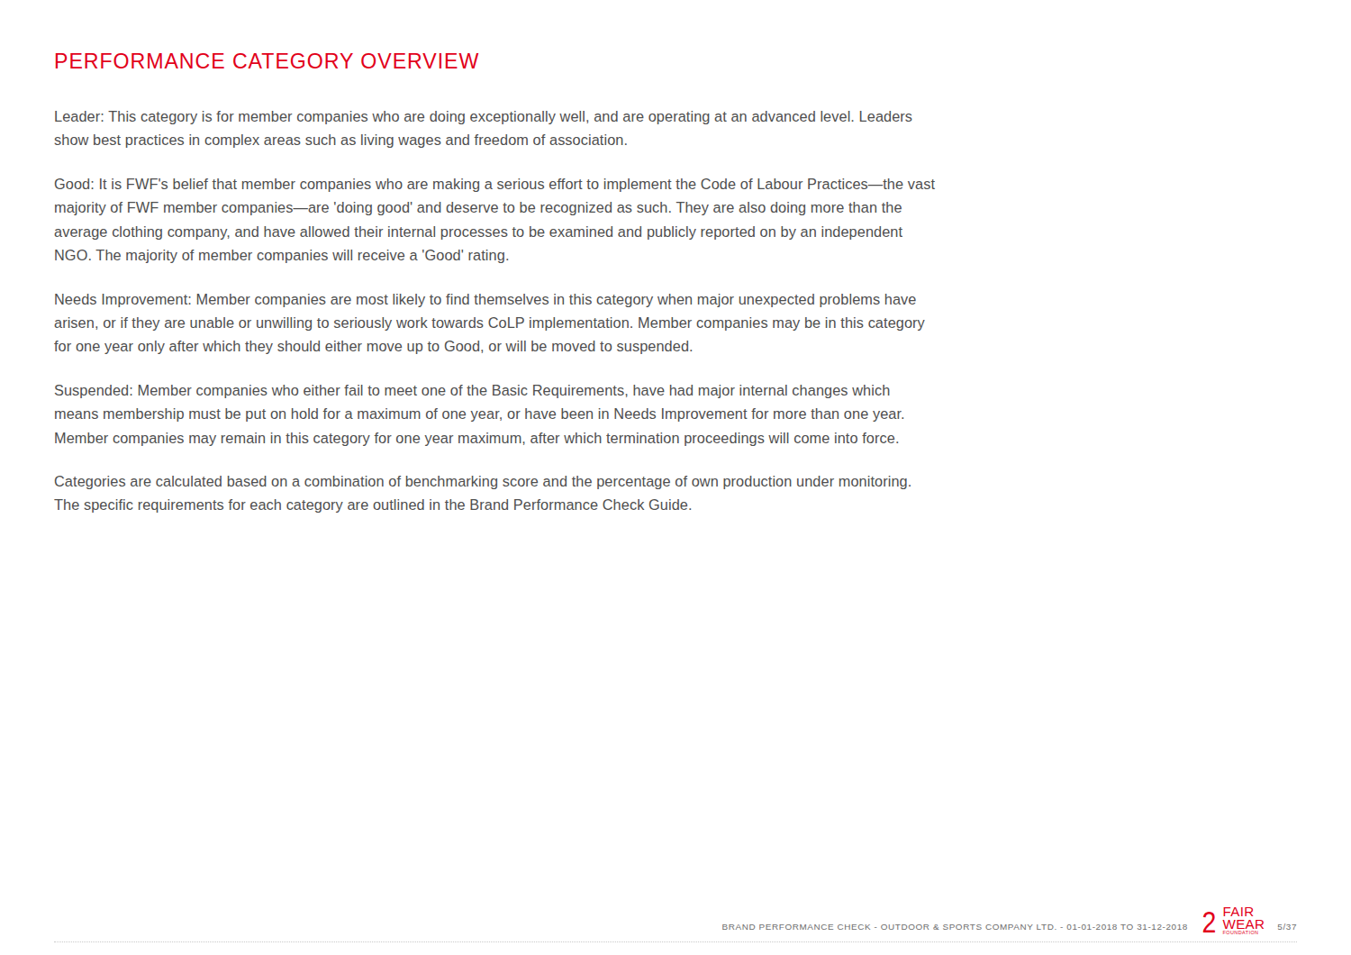Performance Category Overview
Leader: This category is for member companies who are doing exceptionally well, and are operating at an advanced level. Leaders show best practices in complex areas such as living wages and freedom of association.
Good: It is FWF's belief that member companies who are making a serious effort to implement the Code of Labour Practices—the vast majority of FWF member companies—are 'doing good' and deserve to be recognized as such. They are also doing more than the average clothing company, and have allowed their internal processes to be examined and publicly reported on by an independent NGO. The majority of member companies will receive a 'Good' rating.
Needs Improvement: Member companies are most likely to find themselves in this category when major unexpected problems have arisen, or if they are unable or unwilling to seriously work towards CoLP implementation. Member companies may be in this category for one year only after which they should either move up to Good, or will be moved to suspended.
Suspended: Member companies who either fail to meet one of the Basic Requirements, have had major internal changes which means membership must be put on hold for a maximum of one year, or have been in Needs Improvement for more than one year. Member companies may remain in this category for one year maximum, after which termination proceedings will come into force.
Categories are calculated based on a combination of benchmarking score and the percentage of own production under monitoring. The specific requirements for each category are outlined in the Brand Performance Check Guide.
BRAND PERFORMANCE CHECK - OUTDOOR & SPORTS COMPANY LTD. - 01-01-2018 TO 31-12-2018
2
FAIR WEAR FOUNDATION
5/37